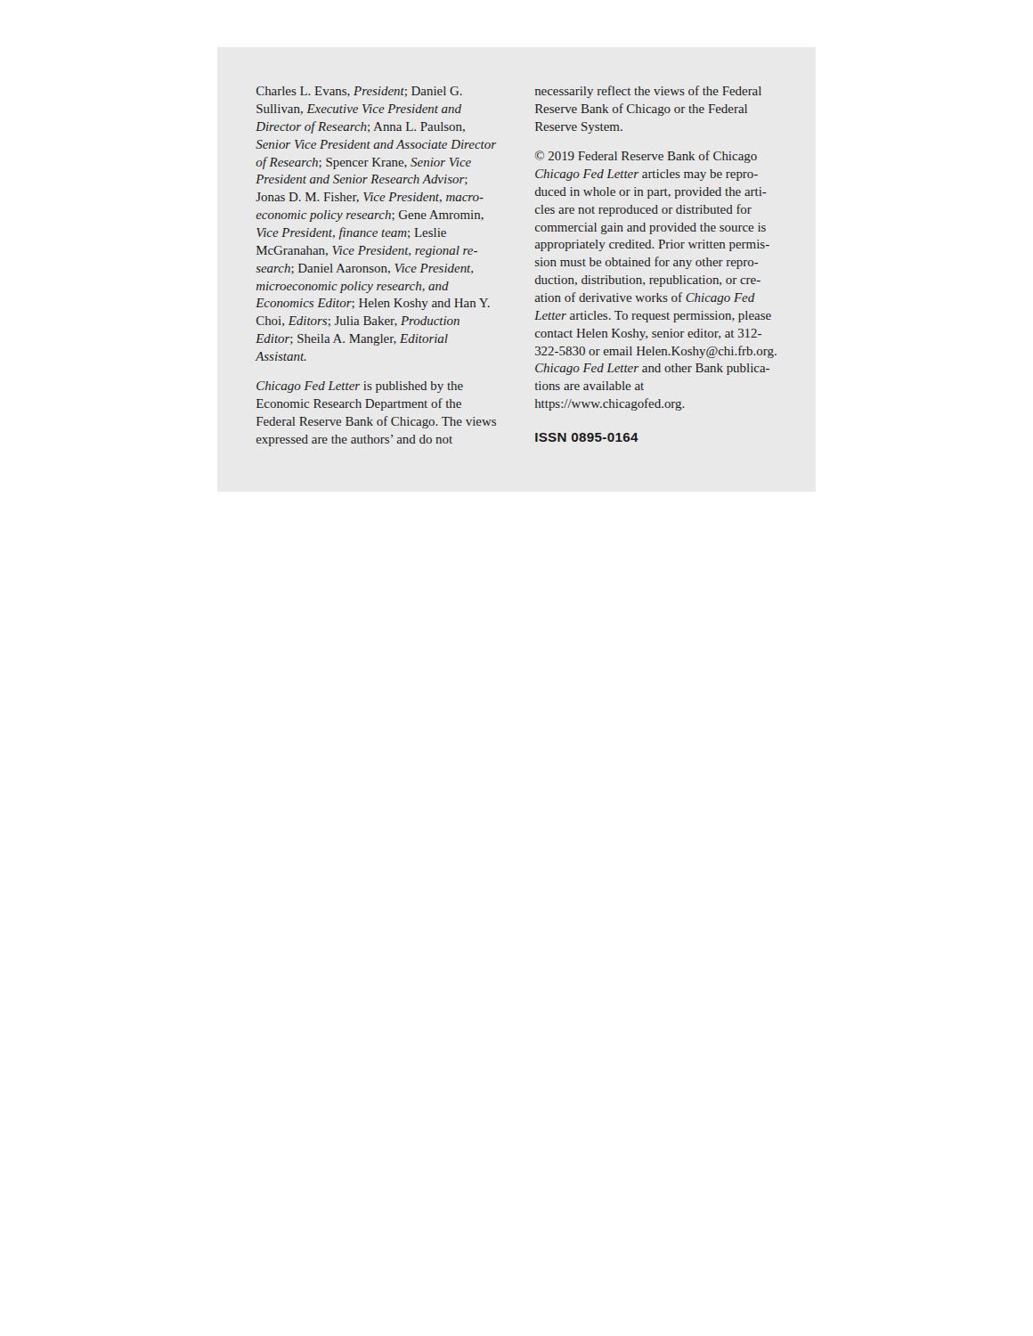Charles L. Evans, President; Daniel G. Sullivan, Executive Vice President and Director of Research; Anna L. Paulson, Senior Vice President and Associate Director of Research; Spencer Krane, Senior Vice President and Senior Research Advisor; Jonas D. M. Fisher, Vice President, macroeconomic policy research; Gene Amromin, Vice President, finance team; Leslie McGranahan, Vice President, regional research; Daniel Aaronson, Vice President, microeconomic policy research, and Economics Editor; Helen Koshy and Han Y. Choi, Editors; Julia Baker, Production Editor; Sheila A. Mangler, Editorial Assistant.
Chicago Fed Letter is published by the Economic Research Department of the Federal Reserve Bank of Chicago. The views expressed are the authors’ and do not
necessarily reflect the views of the Federal Reserve Bank of Chicago or the Federal Reserve System.
© 2019 Federal Reserve Bank of Chicago
Chicago Fed Letter articles may be reproduced in whole or in part, provided the articles are not reproduced or distributed for commercial gain and provided the source is appropriately credited. Prior written permission must be obtained for any other reproduction, distribution, republication, or creation of derivative works of Chicago Fed Letter articles. To request permission, please contact Helen Koshy, senior editor, at 312-322-5830 or email Helen.Koshy@chi.frb.org. Chicago Fed Letter and other Bank publications are available at https://www.chicagofed.org.
ISSN 0895-0164